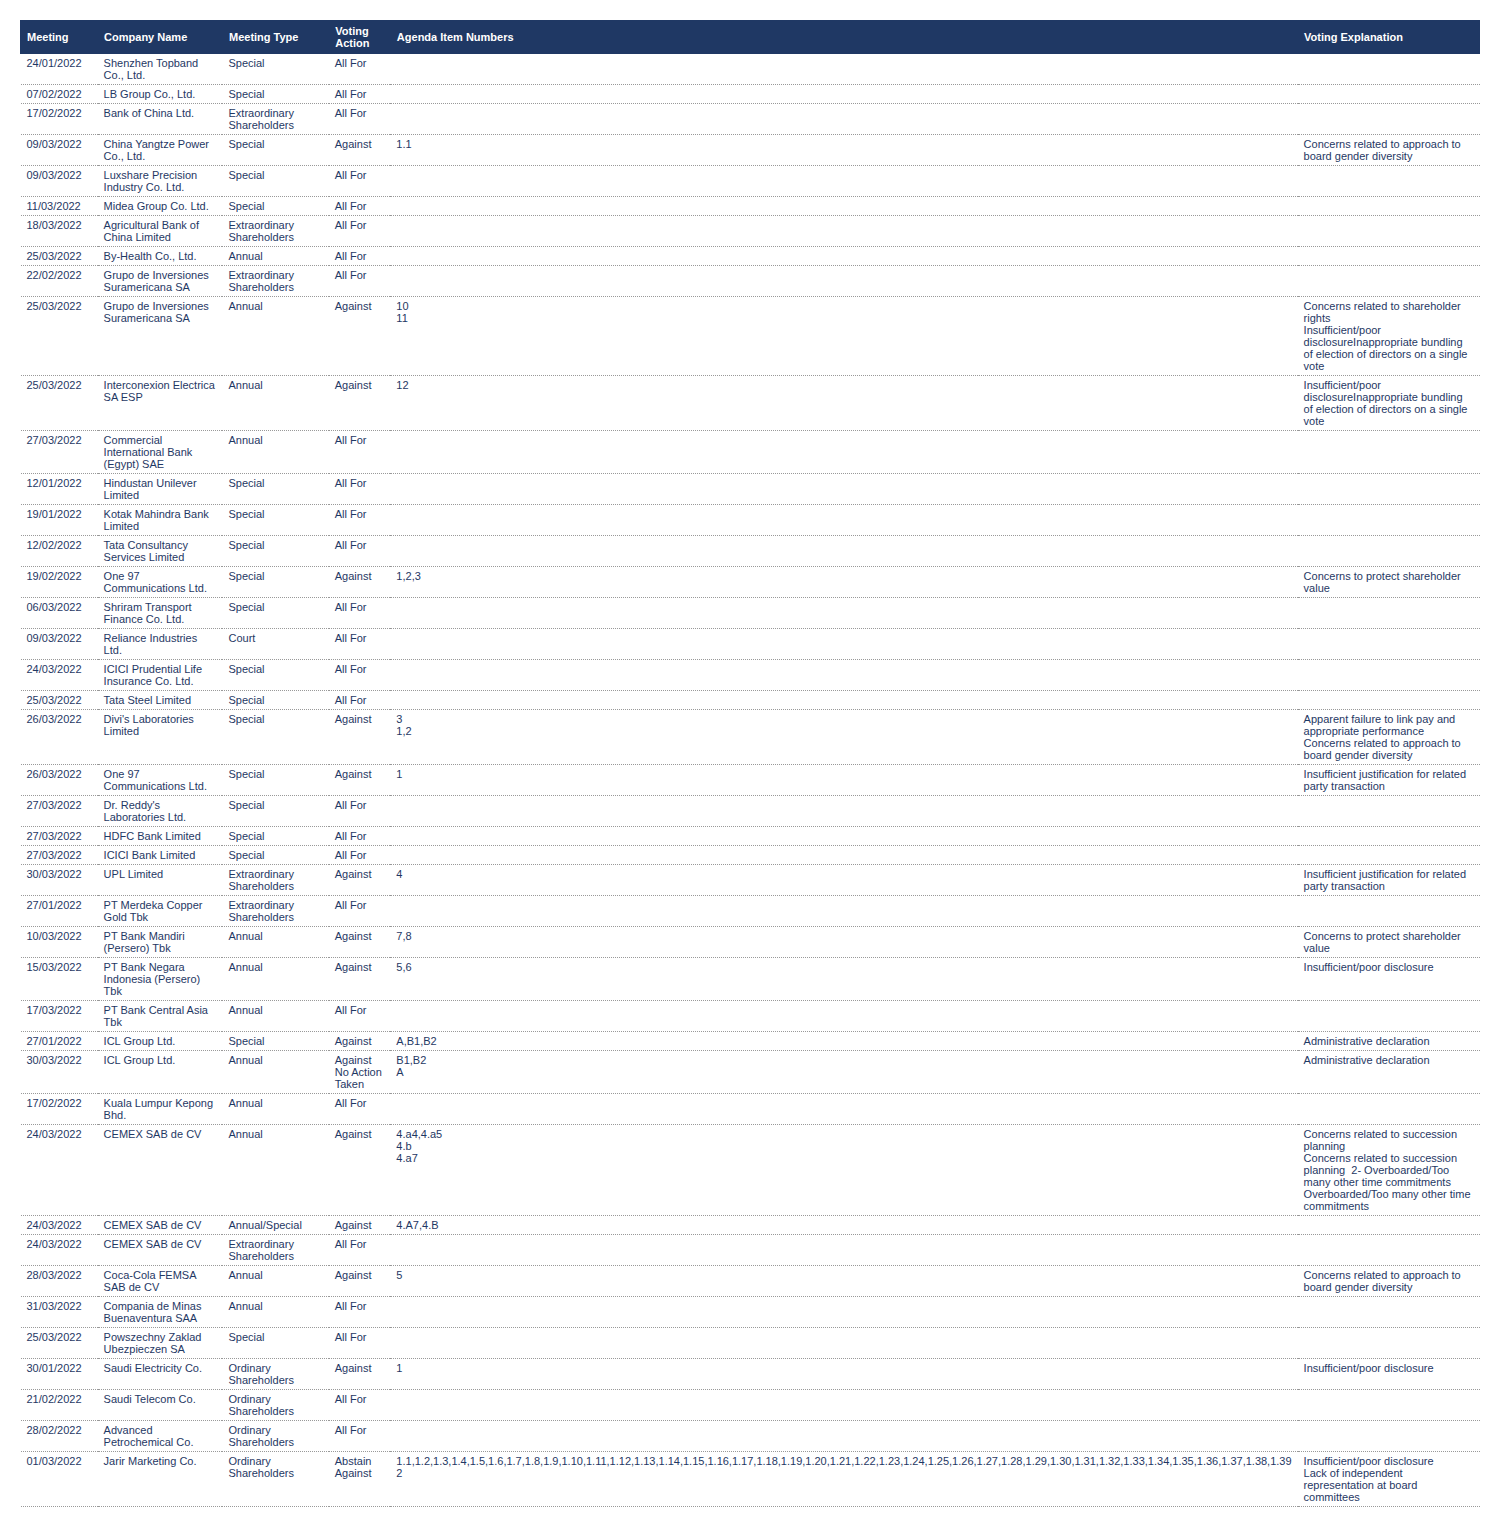| Meeting | Company Name | Meeting Type | Voting Action | Agenda Item Numbers | Voting Explanation |
| --- | --- | --- | --- | --- | --- |
| 24/01/2022 | Shenzhen Topband Co., Ltd. | Special | All For | | |
| 07/02/2022 | LB Group Co., Ltd. | Special | All For | | |
| 17/02/2022 | Bank of China Ltd. | Extraordinary Shareholders | All For | | |
| 09/03/2022 | China Yangtze Power Co., Ltd. | Special | Against | 1.1 | Concerns related to approach to board gender diversity |
| 09/03/2022 | Luxshare Precision Industry Co. Ltd. | Special | All For | | |
| 11/03/2022 | Midea Group Co. Ltd. | Special | All For | | |
| 18/03/2022 | Agricultural Bank of China Limited | Extraordinary Shareholders | All For | | |
| 25/03/2022 | By-Health Co., Ltd. | Annual | All For | | |
| 22/02/2022 | Grupo de Inversiones Suramericana SA | Extraordinary Shareholders | All For | | |
| 25/03/2022 | Grupo de Inversiones Suramericana SA | Annual | Against | 10 11 | Concerns related to shareholder rights Insufficient/poor disclosureInappropriate bundling of election of directors on a single vote |
| 25/03/2022 | Interconexion Electrica SA ESP | Annual | Against | 12 | Insufficient/poor disclosureInappropriate bundling of election of directors on a single vote |
| 27/03/2022 | Commercial International Bank (Egypt) SAE | Annual | All For | | |
| 12/01/2022 | Hindustan Unilever Limited | Special | All For | | |
| 19/01/2022 | Kotak Mahindra Bank Limited | Special | All For | | |
| 12/02/2022 | Tata Consultancy Services Limited | Special | All For | | |
| 19/02/2022 | One 97 Communications Ltd. | Special | Against | 1,2,3 | Concerns to protect shareholder value |
| 06/03/2022 | Shriram Transport Finance Co. Ltd. | Special | All For | | |
| 09/03/2022 | Reliance Industries Ltd. | Court | All For | | |
| 24/03/2022 | ICICI Prudential Life Insurance Co. Ltd. | Special | All For | | |
| 25/03/2022 | Tata Steel Limited | Special | All For | | |
| 26/03/2022 | Divi's Laboratories Limited | Special | Against | 3 1,2 | Apparent failure to link pay and appropriate performance Concerns related to approach to board gender diversity |
| 26/03/2022 | One 97 Communications Ltd. | Special | Against | 1 | Insufficient justification for related party transaction |
| 27/03/2022 | Dr. Reddy's Laboratories Ltd. | Special | All For | | |
| 27/03/2022 | HDFC Bank Limited | Special | All For | | |
| 27/03/2022 | ICICI Bank Limited | Special | All For | | |
| 30/03/2022 | UPL Limited | Extraordinary Shareholders | Against | 4 | Insufficient justification for related party transaction |
| 27/01/2022 | PT Merdeka Copper Gold Tbk | Extraordinary Shareholders | All For | | |
| 10/03/2022 | PT Bank Mandiri (Persero) Tbk | Annual | Against | 7,8 | Concerns to protect shareholder value |
| 15/03/2022 | PT Bank Negara Indonesia (Persero) Tbk | Annual | Against | 5,6 | Insufficient/poor disclosure |
| 17/03/2022 | PT Bank Central Asia Tbk | Annual | All For | | |
| 27/01/2022 | ICL Group Ltd. | Special | Against | A,B1,B2 | Administrative declaration |
| 30/03/2022 | ICL Group Ltd. | Annual | Against No Action Taken | B1,B2 A | Administrative declaration |
| 17/02/2022 | Kuala Lumpur Kepong Bhd. | Annual | All For | | |
| 24/03/2022 | CEMEX SAB de CV | Annual | Against | 4.a4,4.a5 4.b 4.a7 | Concerns related to succession planning Concerns related to succession planning 2- Overboarded/Too many other time commitments Overboarded/Too many other time commitments |
| 24/03/2022 | CEMEX SAB de CV | Annual/Special | Against | 4.A7,4.B | |
| 24/03/2022 | CEMEX SAB de CV | Extraordinary Shareholders | All For | | |
| 28/03/2022 | Coca-Cola FEMSA SAB de CV | Annual | Against | 5 | Concerns related to approach to board gender diversity |
| 31/03/2022 | Compania de Minas Buenaventura SAA | Annual | All For | | |
| 25/03/2022 | Powszechny Zaklad Ubezpieczen SA | Special | All For | | |
| 30/01/2022 | Saudi Electricity Co. | Ordinary Shareholders | Against | 1 | Insufficient/poor disclosure |
| 21/02/2022 | Saudi Telecom Co. | Ordinary Shareholders | All For | | |
| 28/02/2022 | Advanced Petrochemical Co. | Ordinary Shareholders | All For | | |
| 01/03/2022 | Jarir Marketing Co. | Ordinary Shareholders | Abstain Against | 1.1,1.2,1.3,1.4,1.5,1.6,1.7,1.8,1.9,1.10,1.11,1.12,1.13,1.14,1.15,1.16,1.17,1.18,1.19,1.20,1.21,1.22,1.23,1.24,1.25,1.26,1.27,1.28,1.29,1.30,1.31,1.32,1.33,1.34,1.35,1.36,1.37,1.38,1.39 2 | Insufficient/poor disclosure Lack of independent representation at board committees |